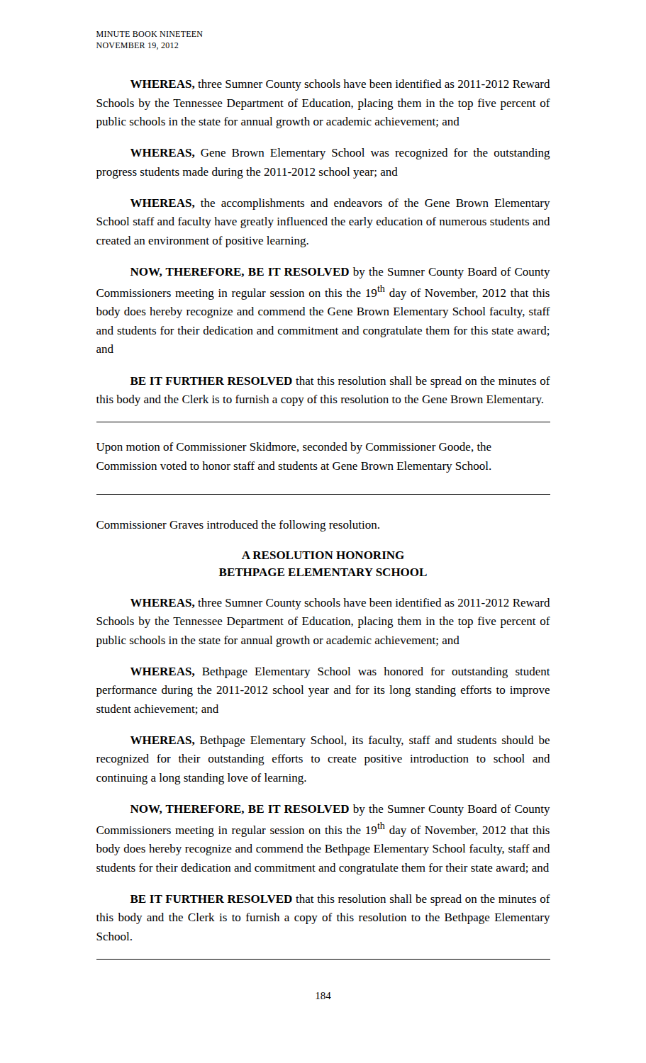MINUTE BOOK NINETEEN
NOVEMBER 19, 2012
WHEREAS, three Sumner County schools have been identified as 2011-2012 Reward Schools by the Tennessee Department of Education, placing them in the top five percent of public schools in the state for annual growth or academic achievement; and
WHEREAS, Gene Brown Elementary School was recognized for the outstanding progress students made during the 2011-2012 school year; and
WHEREAS, the accomplishments and endeavors of the Gene Brown Elementary School staff and faculty have greatly influenced the early education of numerous students and created an environment of positive learning.
NOW, THEREFORE, BE IT RESOLVED by the Sumner County Board of County Commissioners meeting in regular session on this the 19th day of November, 2012 that this body does hereby recognize and commend the Gene Brown Elementary School faculty, staff and students for their dedication and commitment and congratulate them for this state award; and
BE IT FURTHER RESOLVED that this resolution shall be spread on the minutes of this body and the Clerk is to furnish a copy of this resolution to the Gene Brown Elementary.
Upon motion of Commissioner Skidmore, seconded by Commissioner Goode, the Commission voted to honor staff and students at Gene Brown Elementary School.
Commissioner Graves introduced the following resolution.
A RESOLUTION HONORING
BETHPAGE ELEMENTARY SCHOOL
WHEREAS, three Sumner County schools have been identified as 2011-2012 Reward Schools by the Tennessee Department of Education, placing them in the top five percent of public schools in the state for annual growth or academic achievement; and
WHEREAS, Bethpage Elementary School was honored for outstanding student performance during the 2011-2012 school year and for its long standing efforts to improve student achievement; and
WHEREAS, Bethpage Elementary School, its faculty, staff and students should be recognized for their outstanding efforts to create positive introduction to school and continuing a long standing love of learning.
NOW, THEREFORE, BE IT RESOLVED by the Sumner County Board of County Commissioners meeting in regular session on this the 19th day of November, 2012 that this body does hereby recognize and commend the Bethpage Elementary School faculty, staff and students for their dedication and commitment and congratulate them for their state award; and
BE IT FURTHER RESOLVED that this resolution shall be spread on the minutes of this body and the Clerk is to furnish a copy of this resolution to the Bethpage Elementary School.
184